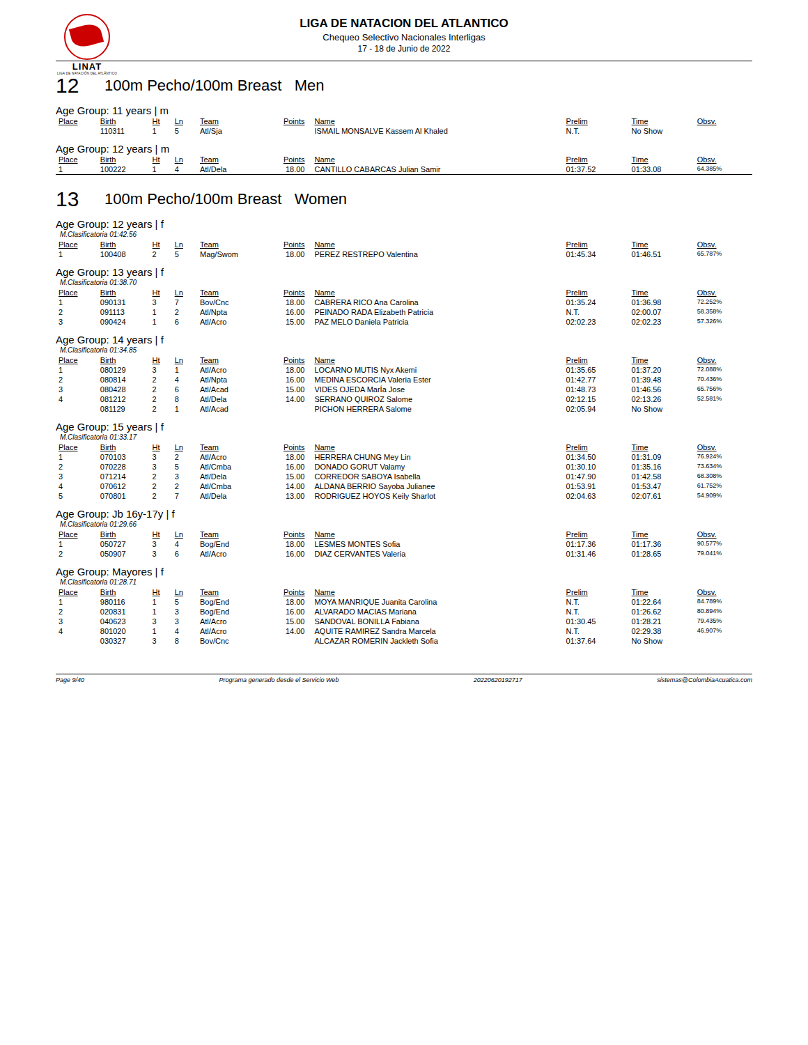LINAT
LIGA DE NATACIÓN DEL ATLÁNTICO
LIGA DE NATACION DEL ATLANTICO
Chequeo Selectivo Nacionales Interligas
17 - 18 de Junio de 2022
12100m Pecho/100m Breast Men
Age Group: 11 years | m
| Place | Birth | Ht | Ln | Team | Points | Name | Prelim | Time | Obsv. |
| --- | --- | --- | --- | --- | --- | --- | --- | --- | --- |
| | 110311 | 1 | 5 | Atl/Sja | | ISMAIL MONSALVE Kassem Al Khaled | N.T. | No Show | |
Age Group: 12 years | m
| Place | Birth | Ht | Ln | Team | Points | Name | Prelim | Time | Obsv. |
| --- | --- | --- | --- | --- | --- | --- | --- | --- | --- |
| 1 | 100222 | 1 | 4 | Atl/Dela | 18.00 | CANTILLO CABARCAS Julian Samir | 01:37.52 | 01:33.08 | 64.385% |
13100m Pecho/100m Breast Women
Age Group: 12 years | f
M.Clasificatoria 01:42.56
| Place | Birth | Ht | Ln | Team | Points | Name | Prelim | Time | Obsv. |
| --- | --- | --- | --- | --- | --- | --- | --- | --- | --- |
| 1 | 100408 | 2 | 5 | Mag/Swom | 18.00 | PEREZ RESTREPO Valentina | 01:45.34 | 01:46.51 | 65.787% |
Age Group: 13 years | f
M.Clasificatoria 01:38.70
| Place | Birth | Ht | Ln | Team | Points | Name | Prelim | Time | Obsv. |
| --- | --- | --- | --- | --- | --- | --- | --- | --- | --- |
| 1 | 090131 | 3 | 7 | Bov/Cnc | 18.00 | CABRERA RICO Ana Carolina | 01:35.24 | 01:36.98 | 72.252% |
| 2 | 091113 | 1 | 2 | Atl/Npta | 16.00 | PEINADO RADA Elizabeth Patricia | N.T. | 02:00.07 | 58.358% |
| 3 | 090424 | 1 | 6 | Atl/Acro | 15.00 | PAZ MELO Daniela Patricia | 02:02.23 | 02:02.23 | 57.326% |
Age Group: 14 years | f
M.Clasificatoria 01:34.85
| Place | Birth | Ht | Ln | Team | Points | Name | Prelim | Time | Obsv. |
| --- | --- | --- | --- | --- | --- | --- | --- | --- | --- |
| 1 | 080129 | 3 | 1 | Atl/Acro | 18.00 | LOCARNO MUTIS Nyx Akemi | 01:35.65 | 01:37.20 | 72.088% |
| 2 | 080814 | 2 | 4 | Atl/Npta | 16.00 | MEDINA ESCORCIA Valeria Ester | 01:42.77 | 01:39.48 | 70.436% |
| 3 | 080428 | 2 | 6 | Atl/Acad | 15.00 | VIDES OJEDA MarÍa Jose | 01:48.73 | 01:46.56 | 65.756% |
| 4 | 081212 | 2 | 8 | Atl/Dela | 14.00 | SERRANO QUIROZ Salome | 02:12.15 | 02:13.26 | 52.581% |
| | 081129 | 2 | 1 | Atl/Acad | | PICHON HERRERA Salome | 02:05.94 | No Show | |
Age Group: 15 years | f
M.Clasificatoria 01:33.17
| Place | Birth | Ht | Ln | Team | Points | Name | Prelim | Time | Obsv. |
| --- | --- | --- | --- | --- | --- | --- | --- | --- | --- |
| 1 | 070103 | 3 | 2 | Atl/Acro | 18.00 | HERRERA CHUNG Mey Lin | 01:34.50 | 01:31.09 | 76.924% |
| 2 | 070228 | 3 | 5 | Atl/Cmba | 16.00 | DONADO GORUT Valamy | 01:30.10 | 01:35.16 | 73.634% |
| 3 | 071214 | 2 | 3 | Atl/Dela | 15.00 | CORREDOR SABOYA Isabella | 01:47.90 | 01:42.58 | 68.308% |
| 4 | 070612 | 2 | 2 | Atl/Cmba | 14.00 | ALDANA BERRIO Sayoba Julianee | 01:53.91 | 01:53.47 | 61.752% |
| 5 | 070801 | 2 | 7 | Atl/Dela | 13.00 | RODRIGUEZ HOYOS Keily Sharlot | 02:04.63 | 02:07.61 | 54.909% |
Age Group: Jb 16y-17y | f
M.Clasificatoria 01:29.66
| Place | Birth | Ht | Ln | Team | Points | Name | Prelim | Time | Obsv. |
| --- | --- | --- | --- | --- | --- | --- | --- | --- | --- |
| 1 | 050727 | 3 | 4 | Bog/End | 18.00 | LESMES MONTES Sofia | 01:17.36 | 01:17.36 | 90.577% |
| 2 | 050907 | 3 | 6 | Atl/Acro | 16.00 | DIAZ CERVANTES Valeria | 01:31.46 | 01:28.65 | 79.041% |
Age Group: Mayores | f
M.Clasificatoria 01:28.71
| Place | Birth | Ht | Ln | Team | Points | Name | Prelim | Time | Obsv. |
| --- | --- | --- | --- | --- | --- | --- | --- | --- | --- |
| 1 | 980116 | 1 | 5 | Bog/End | 18.00 | MOYA MANRIQUE Juanita Carolina | N.T. | 01:22.64 | 84.789% |
| 2 | 020831 | 1 | 3 | Bog/End | 16.00 | ALVARADO MACIAS Mariana | N.T. | 01:26.62 | 80.894% |
| 3 | 040623 | 3 | 3 | Atl/Acro | 15.00 | SANDOVAL BONILLA Fabiana | 01:30.45 | 01:28.21 | 79.435% |
| 4 | 801020 | 1 | 4 | Atl/Acro | 14.00 | AQUITE RAMIREZ Sandra Marcela | N.T. | 02:29.38 | 46.907% |
| | 030327 | 3 | 8 | Bov/Cnc | | ALCAZAR ROMERIN Jackleth Sofia | 01:37.64 | No Show | |
Page 9/40 Programa generado desde el Servicio Web 20220620192717 sistemas@ColombiaAcuatica.com